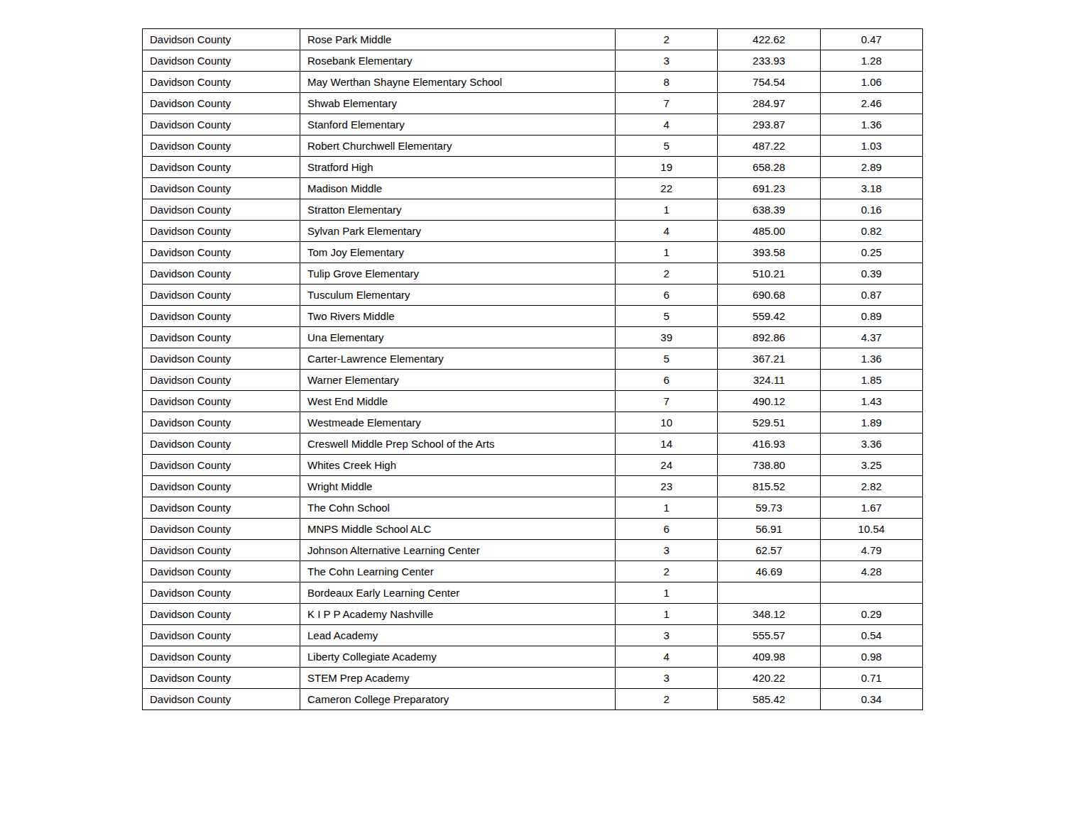| Davidson County | Rose Park Middle | 2 | 422.62 | 0.47 |
| Davidson County | Rosebank Elementary | 3 | 233.93 | 1.28 |
| Davidson County | May Werthan Shayne Elementary School | 8 | 754.54 | 1.06 |
| Davidson County | Shwab Elementary | 7 | 284.97 | 2.46 |
| Davidson County | Stanford Elementary | 4 | 293.87 | 1.36 |
| Davidson County | Robert Churchwell Elementary | 5 | 487.22 | 1.03 |
| Davidson County | Stratford High | 19 | 658.28 | 2.89 |
| Davidson County | Madison Middle | 22 | 691.23 | 3.18 |
| Davidson County | Stratton Elementary | 1 | 638.39 | 0.16 |
| Davidson County | Sylvan Park Elementary | 4 | 485.00 | 0.82 |
| Davidson County | Tom Joy Elementary | 1 | 393.58 | 0.25 |
| Davidson County | Tulip Grove Elementary | 2 | 510.21 | 0.39 |
| Davidson County | Tusculum Elementary | 6 | 690.68 | 0.87 |
| Davidson County | Two Rivers Middle | 5 | 559.42 | 0.89 |
| Davidson County | Una Elementary | 39 | 892.86 | 4.37 |
| Davidson County | Carter-Lawrence Elementary | 5 | 367.21 | 1.36 |
| Davidson County | Warner Elementary | 6 | 324.11 | 1.85 |
| Davidson County | West End Middle | 7 | 490.12 | 1.43 |
| Davidson County | Westmeade Elementary | 10 | 529.51 | 1.89 |
| Davidson County | Creswell Middle Prep School of the Arts | 14 | 416.93 | 3.36 |
| Davidson County | Whites Creek High | 24 | 738.80 | 3.25 |
| Davidson County | Wright Middle | 23 | 815.52 | 2.82 |
| Davidson County | The Cohn School | 1 | 59.73 | 1.67 |
| Davidson County | MNPS Middle School ALC | 6 | 56.91 | 10.54 |
| Davidson County | Johnson Alternative Learning Center | 3 | 62.57 | 4.79 |
| Davidson County | The Cohn Learning Center | 2 | 46.69 | 4.28 |
| Davidson County | Bordeaux Early Learning Center | 1 | | |
| Davidson County | K I P P Academy Nashville | 1 | 348.12 | 0.29 |
| Davidson County | Lead Academy | 3 | 555.57 | 0.54 |
| Davidson County | Liberty Collegiate Academy | 4 | 409.98 | 0.98 |
| Davidson County | STEM Prep Academy | 3 | 420.22 | 0.71 |
| Davidson County | Cameron College Preparatory | 2 | 585.42 | 0.34 |